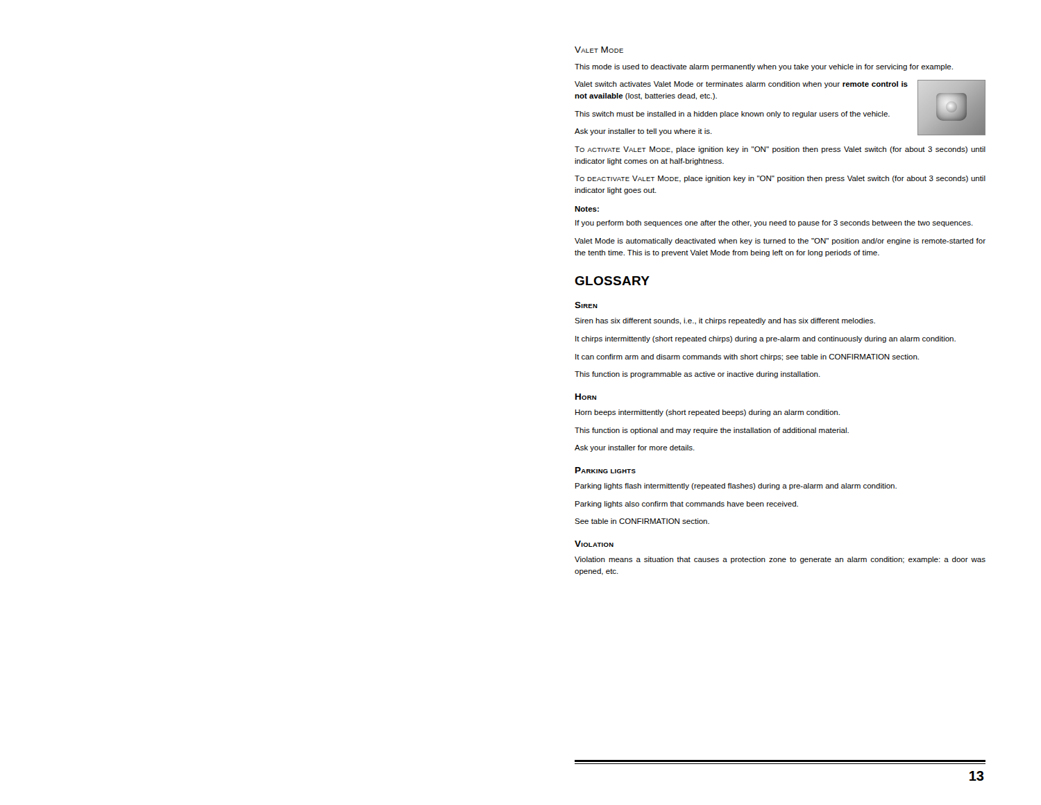VALET MODE
This mode is used to deactivate alarm permanently when you take your vehicle in for servicing for example.
Valet switch activates Valet Mode or terminates alarm condition when your remote control is not available (lost, batteries dead, etc.).
This switch must be installed in a hidden place known only to regular users of the vehicle.
Ask your installer to tell you where it is.
TO ACTIVATE VALET MODE, place ignition key in "ON" position then press Valet switch (for about 3 seconds) until indicator light comes on at half-brightness.
TO DEACTIVATE VALET MODE, place ignition key in "ON" position then press Valet switch (for about 3 seconds) until indicator light goes out.
Notes:
If you perform both sequences one after the other, you need to pause for 3 seconds between the two sequences.
Valet Mode is automatically deactivated when key is turned to the "ON" position and/or engine is remote-started for the tenth time. This is to prevent Valet Mode from being left on for long periods of time.
GLOSSARY
SIREN
Siren has six different sounds, i.e., it chirps repeatedly and has six different melodies.
It chirps intermittently (short repeated chirps) during a pre-alarm and continuously during an alarm condition.
It can confirm arm and disarm commands with short chirps; see table in CONFIRMATION section.
This function is programmable as active or inactive during installation.
HORN
Horn beeps intermittently (short repeated beeps) during an alarm condition.
This function is optional and may require the installation of additional material.
Ask your installer for more details.
PARKING LIGHTS
Parking lights flash intermittently (repeated flashes) during a pre-alarm and alarm condition.
Parking lights also confirm that commands have been received.
See table in CONFIRMATION section.
VIOLATION
Violation means a situation that causes a protection zone to generate an alarm condition; example: a door was opened, etc.
13